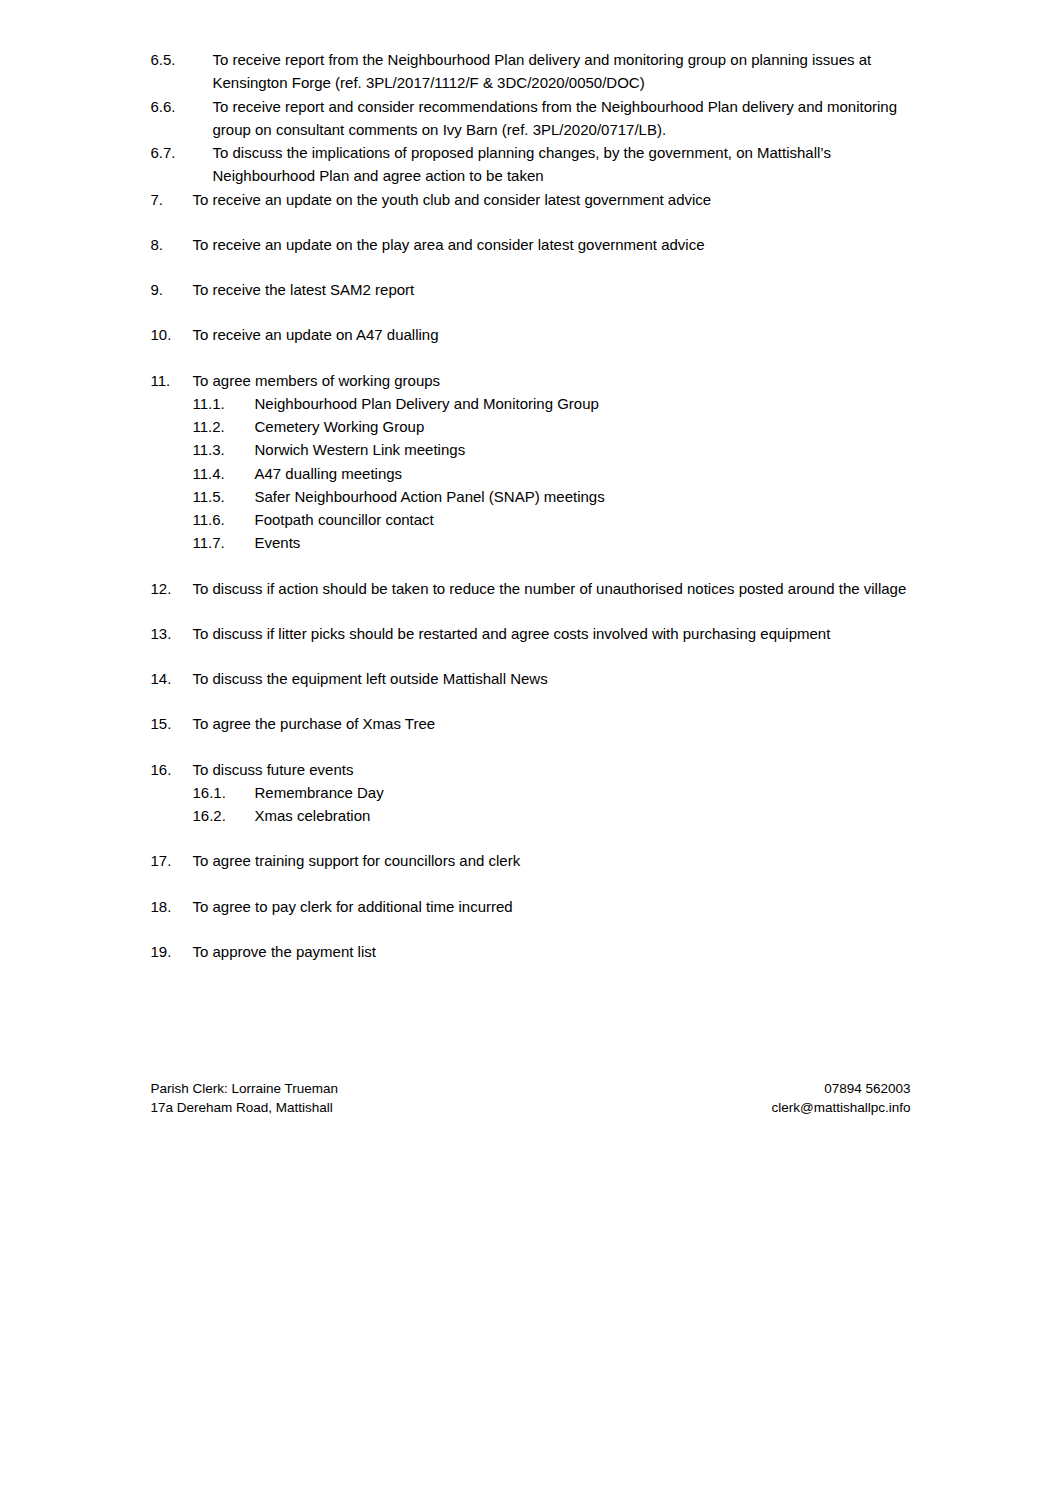6.5. To receive report from the Neighbourhood Plan delivery and monitoring group on planning issues at Kensington Forge (ref. 3PL/2017/1112/F & 3DC/2020/0050/DOC)
6.6. To receive report and consider recommendations from the Neighbourhood Plan delivery and monitoring group on consultant comments on Ivy Barn (ref. 3PL/2020/0717/LB).
6.7. To discuss the implications of proposed planning changes, by the government, on Mattishall’s Neighbourhood Plan and agree action to be taken
7. To receive an update on the youth club and consider latest government advice
8. To receive an update on the play area and consider latest government advice
9. To receive the latest SAM2 report
10. To receive an update on A47 dualling
11. To agree members of working groups
11.1. Neighbourhood Plan Delivery and Monitoring Group
11.2. Cemetery Working Group
11.3. Norwich Western Link meetings
11.4. A47 dualling meetings
11.5. Safer Neighbourhood Action Panel (SNAP) meetings
11.6. Footpath councillor contact
11.7. Events
12. To discuss if action should be taken to reduce the number of unauthorised notices posted around the village
13. To discuss if litter picks should be restarted and agree costs involved with purchasing equipment
14. To discuss the equipment left outside Mattishall News
15. To agree the purchase of Xmas Tree
16. To discuss future events
16.1. Remembrance Day
16.2. Xmas celebration
17. To agree training support for councillors and clerk
18. To agree to pay clerk for additional time incurred
19. To approve the payment list
Parish Clerk: Lorraine Trueman
07894 562003
17a Dereham Road, Mattishall
clerk@mattishallpc.info